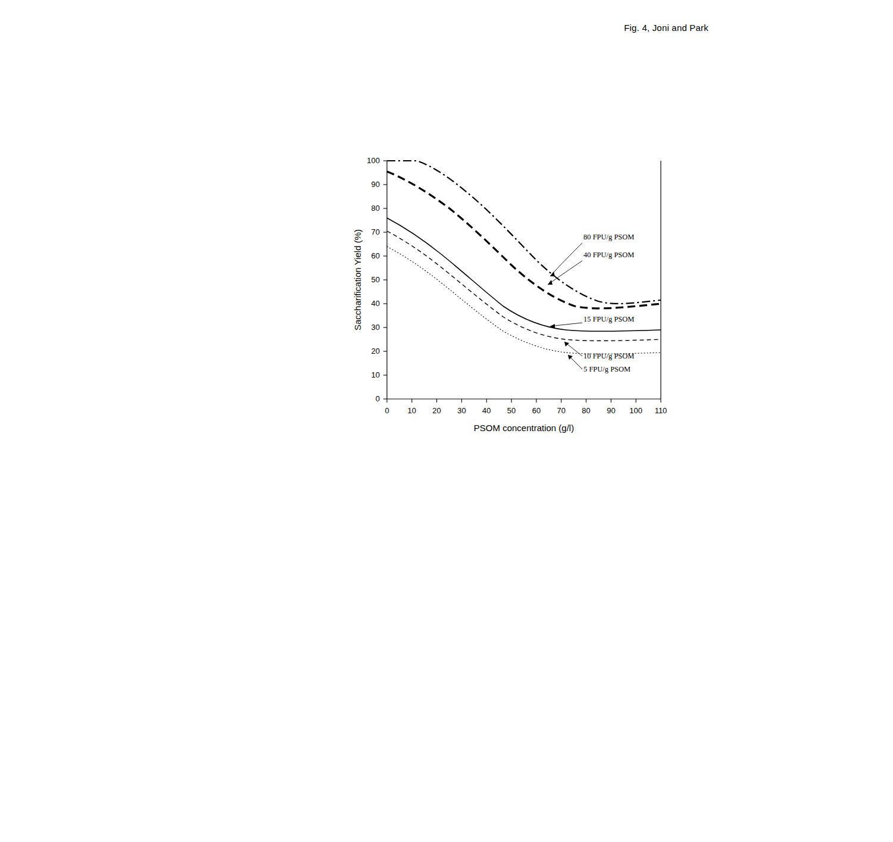Fig. 4, Joni and Park
0 10 20 30 40 50 60 70 80 90 100 0 10 20 30 40 50 60 70 80 90 100 110 PSOM concentration (g/l) Saccharification Yield (%) 80 FPU/g PSOM 40 FPU/g PSOM 15 FPU/g PSOM 10 FPU/g PSOM 5 FPU/g PSOM